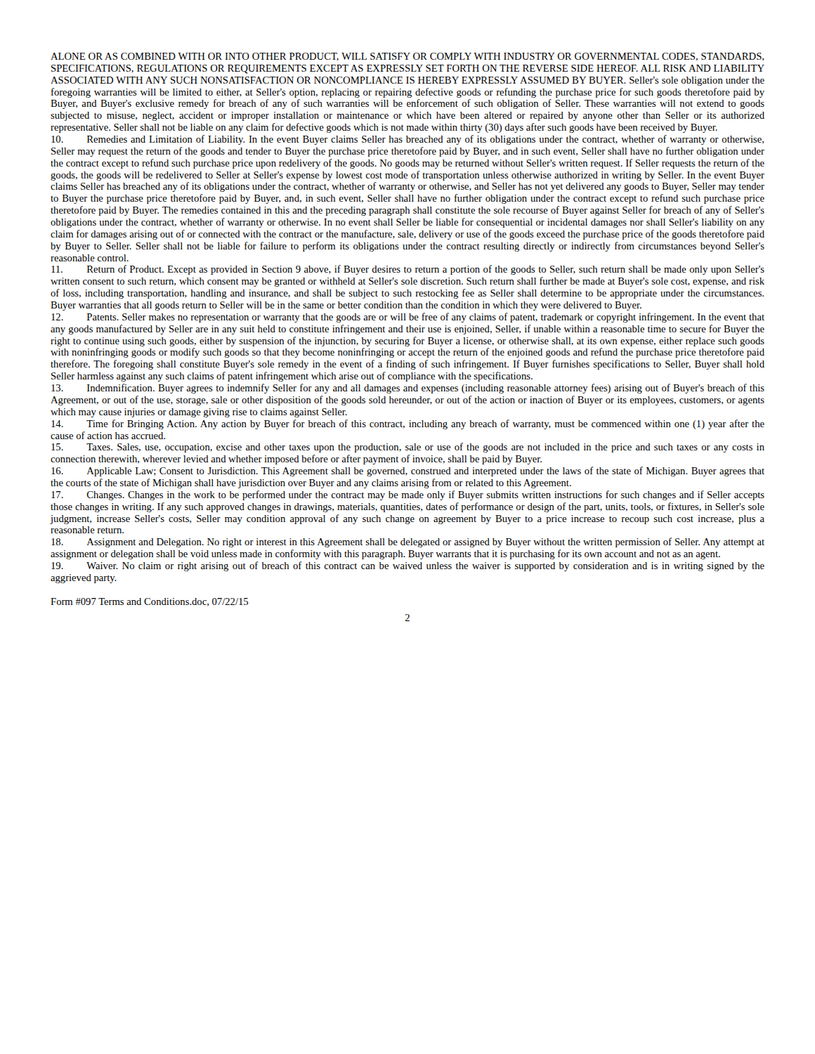ALONE OR AS COMBINED WITH OR INTO OTHER PRODUCT, WILL SATISFY OR COMPLY WITH INDUSTRY OR GOVERNMENTAL CODES, STANDARDS, SPECIFICATIONS, REGULATIONS OR REQUIREMENTS EXCEPT AS EXPRESSLY SET FORTH ON THE REVERSE SIDE HEREOF. ALL RISK AND LIABILITY ASSOCIATED WITH ANY SUCH NONSATISFACTION OR NONCOMPLIANCE IS HEREBY EXPRESSLY ASSUMED BY BUYER. Seller's sole obligation under the foregoing warranties will be limited to either, at Seller's option, replacing or repairing defective goods or refunding the purchase price for such goods theretofore paid by Buyer, and Buyer's exclusive remedy for breach of any of such warranties will be enforcement of such obligation of Seller. These warranties will not extend to goods subjected to misuse, neglect, accident or improper installation or maintenance or which have been altered or repaired by anyone other than Seller or its authorized representative. Seller shall not be liable on any claim for defective goods which is not made within thirty (30) days after such goods have been received by Buyer.
10. Remedies and Limitation of Liability. In the event Buyer claims Seller has breached any of its obligations under the contract, whether of warranty or otherwise, Seller may request the return of the goods and tender to Buyer the purchase price theretofore paid by Buyer, and in such event, Seller shall have no further obligation under the contract except to refund such purchase price upon redelivery of the goods. No goods may be returned without Seller's written request. If Seller requests the return of the goods, the goods will be redelivered to Seller at Seller's expense by lowest cost mode of transportation unless otherwise authorized in writing by Seller. In the event Buyer claims Seller has breached any of its obligations under the contract, whether of warranty or otherwise, and Seller has not yet delivered any goods to Buyer, Seller may tender to Buyer the purchase price theretofore paid by Buyer, and, in such event, Seller shall have no further obligation under the contract except to refund such purchase price theretofore paid by Buyer. The remedies contained in this and the preceding paragraph shall constitute the sole recourse of Buyer against Seller for breach of any of Seller's obligations under the contract, whether of warranty or otherwise. In no event shall Seller be liable for consequential or incidental damages nor shall Seller's liability on any claim for damages arising out of or connected with the contract or the manufacture, sale, delivery or use of the goods exceed the purchase price of the goods theretofore paid by Buyer to Seller. Seller shall not be liable for failure to perform its obligations under the contract resulting directly or indirectly from circumstances beyond Seller's reasonable control.
11. Return of Product. Except as provided in Section 9 above, if Buyer desires to return a portion of the goods to Seller, such return shall be made only upon Seller's written consent to such return, which consent may be granted or withheld at Seller's sole discretion. Such return shall further be made at Buyer's sole cost, expense, and risk of loss, including transportation, handling and insurance, and shall be subject to such restocking fee as Seller shall determine to be appropriate under the circumstances. Buyer warranties that all goods return to Seller will be in the same or better condition than the condition in which they were delivered to Buyer.
12. Patents. Seller makes no representation or warranty that the goods are or will be free of any claims of patent, trademark or copyright infringement. In the event that any goods manufactured by Seller are in any suit held to constitute infringement and their use is enjoined, Seller, if unable within a reasonable time to secure for Buyer the right to continue using such goods, either by suspension of the injunction, by securing for Buyer a license, or otherwise shall, at its own expense, either replace such goods with noninfringing goods or modify such goods so that they become noninfringing or accept the return of the enjoined goods and refund the purchase price theretofore paid therefore. The foregoing shall constitute Buyer's sole remedy in the event of a finding of such infringement. If Buyer furnishes specifications to Seller, Buyer shall hold Seller harmless against any such claims of patent infringement which arise out of compliance with the specifications.
13. Indemnification. Buyer agrees to indemnify Seller for any and all damages and expenses (including reasonable attorney fees) arising out of Buyer's breach of this Agreement, or out of the use, storage, sale or other disposition of the goods sold hereunder, or out of the action or inaction of Buyer or its employees, customers, or agents which may cause injuries or damage giving rise to claims against Seller.
14. Time for Bringing Action. Any action by Buyer for breach of this contract, including any breach of warranty, must be commenced within one (1) year after the cause of action has accrued.
15. Taxes. Sales, use, occupation, excise and other taxes upon the production, sale or use of the goods are not included in the price and such taxes or any costs in connection therewith, wherever levied and whether imposed before or after payment of invoice, shall be paid by Buyer.
16. Applicable Law; Consent to Jurisdiction. This Agreement shall be governed, construed and interpreted under the laws of the state of Michigan. Buyer agrees that the courts of the state of Michigan shall have jurisdiction over Buyer and any claims arising from or related to this Agreement.
17. Changes. Changes in the work to be performed under the contract may be made only if Buyer submits written instructions for such changes and if Seller accepts those changes in writing. If any such approved changes in drawings, materials, quantities, dates of performance or design of the part, units, tools, or fixtures, in Seller's sole judgment, increase Seller's costs, Seller may condition approval of any such change on agreement by Buyer to a price increase to recoup such cost increase, plus a reasonable return.
18. Assignment and Delegation. No right or interest in this Agreement shall be delegated or assigned by Buyer without the written permission of Seller. Any attempt at assignment or delegation shall be void unless made in conformity with this paragraph. Buyer warrants that it is purchasing for its own account and not as an agent.
19. Waiver. No claim or right arising out of breach of this contract can be waived unless the waiver is supported by consideration and is in writing signed by the aggrieved party.
Form #097 Terms and Conditions.doc, 07/22/15
2